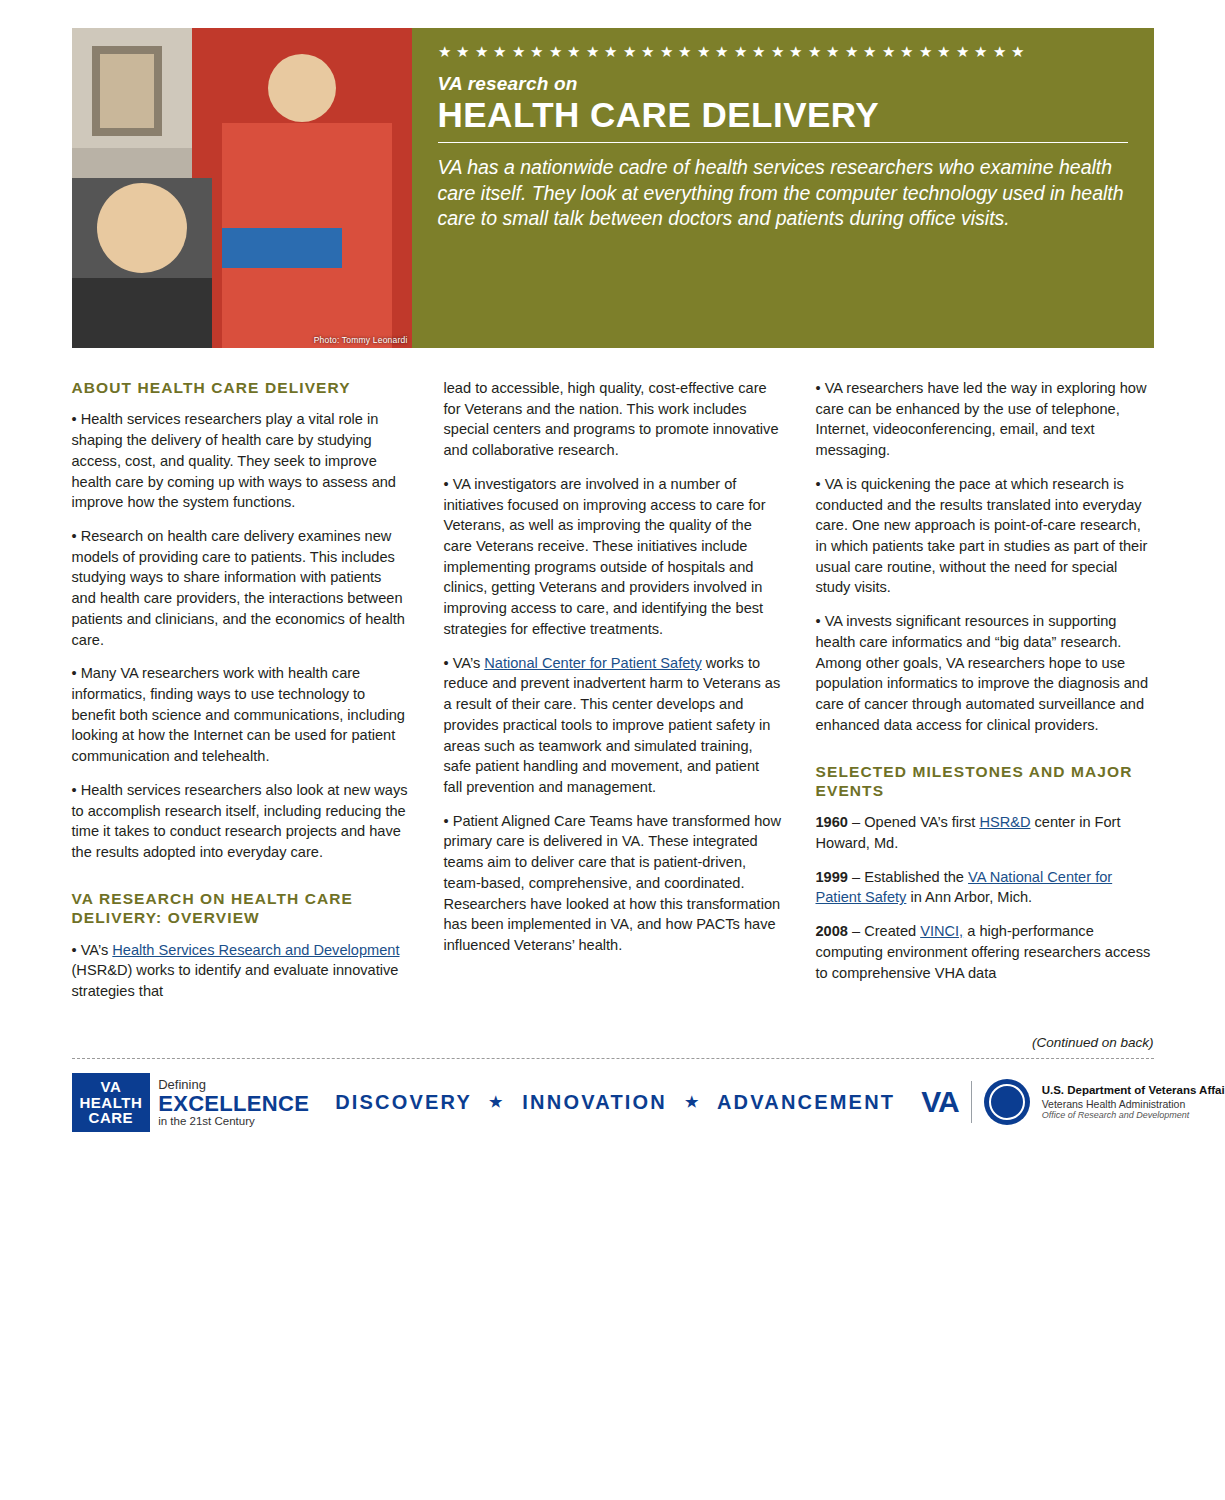Photo: Tommy Leonardi
★★★★★★★★★★★★★★★★★★★★★★★★★★★★★★★★
VA research on
HEALTH CARE DELIVERY
VA has a nationwide cadre of health services researchers who examine health care itself. They look at everything from the computer technology used in health care to small talk between doctors and patients during office visits.
ABOUT HEALTH CARE DELIVERY
• Health services researchers play a vital role in shaping the delivery of health care by studying access, cost, and quality. They seek to improve health care by coming up with ways to assess and improve how the system functions.
• Research on health care delivery examines new models of providing care to patients. This includes studying ways to share information with patients and health care providers, the interactions between patients and clinicians, and the economics of health care.
• Many VA researchers work with health care informatics, finding ways to use technology to benefit both science and communications, including looking at how the Internet can be used for patient communication and telehealth.
• Health services researchers also look at new ways to accomplish research itself, including reducing the time it takes to conduct research projects and have the results adopted into everyday care.
VA RESEARCH ON HEALTH CARE DELIVERY: OVERVIEW
• VA’s Health Services Research and Development (HSR&D) works to identify and evaluate innovative strategies that
lead to accessible, high quality, cost-effective care for Veterans and the nation. This work includes special centers and programs to promote innovative and collaborative research.
• VA investigators are involved in a number of initiatives focused on improving access to care for Veterans, as well as improving the quality of the care Veterans receive. These initiatives include implementing programs outside of hospitals and clinics, getting Veterans and providers involved in improving access to care, and identifying the best strategies for effective treatments.
• VA’s National Center for Patient Safety works to reduce and prevent inadvertent harm to Veterans as a result of their care. This center develops and provides practical tools to improve patient safety in areas such as teamwork and simulated training, safe patient handling and movement, and patient fall prevention and management.
• Patient Aligned Care Teams have transformed how primary care is delivered in VA. These integrated teams aim to deliver care that is patient-driven, team-based, comprehensive, and coordinated. Researchers have looked at how this transformation has been implemented in VA, and how PACTs have influenced Veterans’ health.
• VA researchers have led the way in exploring how care can be enhanced by the use of telephone, Internet, videoconferencing, email, and text messaging.
• VA is quickening the pace at which research is conducted and the results translated into everyday care. One new approach is point-of-care research, in which patients take part in studies as part of their usual care routine, without the need for special study visits.
• VA invests significant resources in supporting health care informatics and “big data” research. Among other goals, VA researchers hope to use population informatics to improve the diagnosis and care of cancer through automated surveillance and enhanced data access for clinical providers.
SELECTED MILESTONES AND MAJOR EVENTS
1960 – Opened VA’s first HSR&D center in Fort Howard, Md.
1999 – Established the VA National Center for Patient Safety in Ann Arbor, Mich.
2008 – Created VINCI, a high-performance computing environment offering researchers access to comprehensive VHA data
(Continued on back)
VA HEALTH CARE
Defining
EXCELLENCE
in the 21st Century
DISCOVERY ★ INNOVATION ★ ADVANCEMENT
VA
U.S. Department of Veterans Affairs
Veterans Health Administration
Office of Research and Development